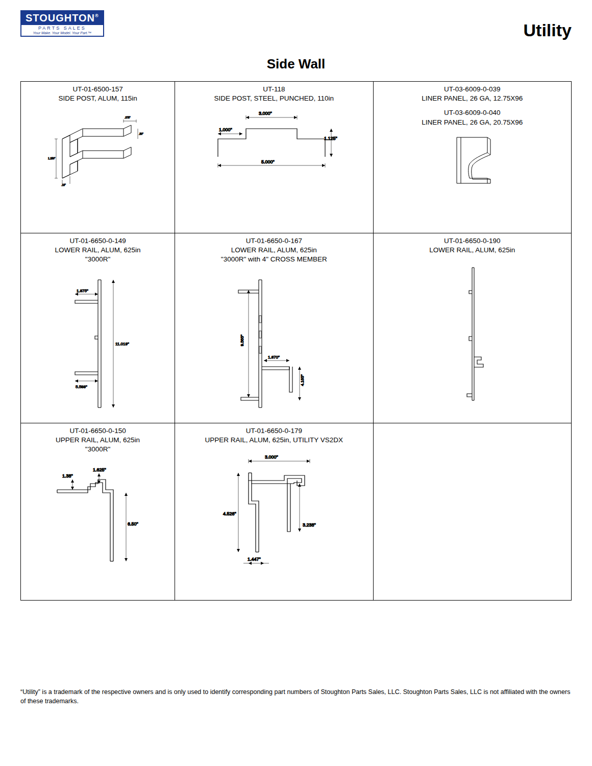STOUGHTON®
PARTS SALES
Your Make. Your Model. Your Part.™
Utility
Side Wall
| UT-01-6500-157 SIDE POST, ALUM, 115in .375" .50" 1.250" .18" | UT-118 SIDE POST, STEEL, PUNCHED, 110in 3.000" 1.000" 1.125" 5.000" | UT-03-6009-0-039 LINER PANEL, 26 GA, 12.75X96 UT-03-6009-0-040 LINER PANEL, 26 GA, 20.75X96 |
| UT-01-6650-0-149 LOWER RAIL, ALUM, 625in "3000R" 1.875" 11.019" 5.588" | UT-01-6650-0-167 LOWER RAIL, ALUM, 625in "3000R" with 4" CROSS MEMBER 9.565" 1.870" 4.165" | UT-01-6650-0-190 LOWER RAIL, ALUM, 625in |
| UT-01-6650-0-150 UPPER RAIL, ALUM, 625in "3000R" 1.38" 1.625" 6.50" | UT-01-6650-0-179 UPPER RAIL, ALUM, 625in, UTILITY VS2DX 3.000" 4.526" 3.238" 1.447" | |
“Utility” is a trademark of the respective owners and is only used to identify corresponding part numbers of Stoughton Parts Sales, LLC. Stoughton Parts Sales, LLC is not affiliated with the owners of these trademarks.